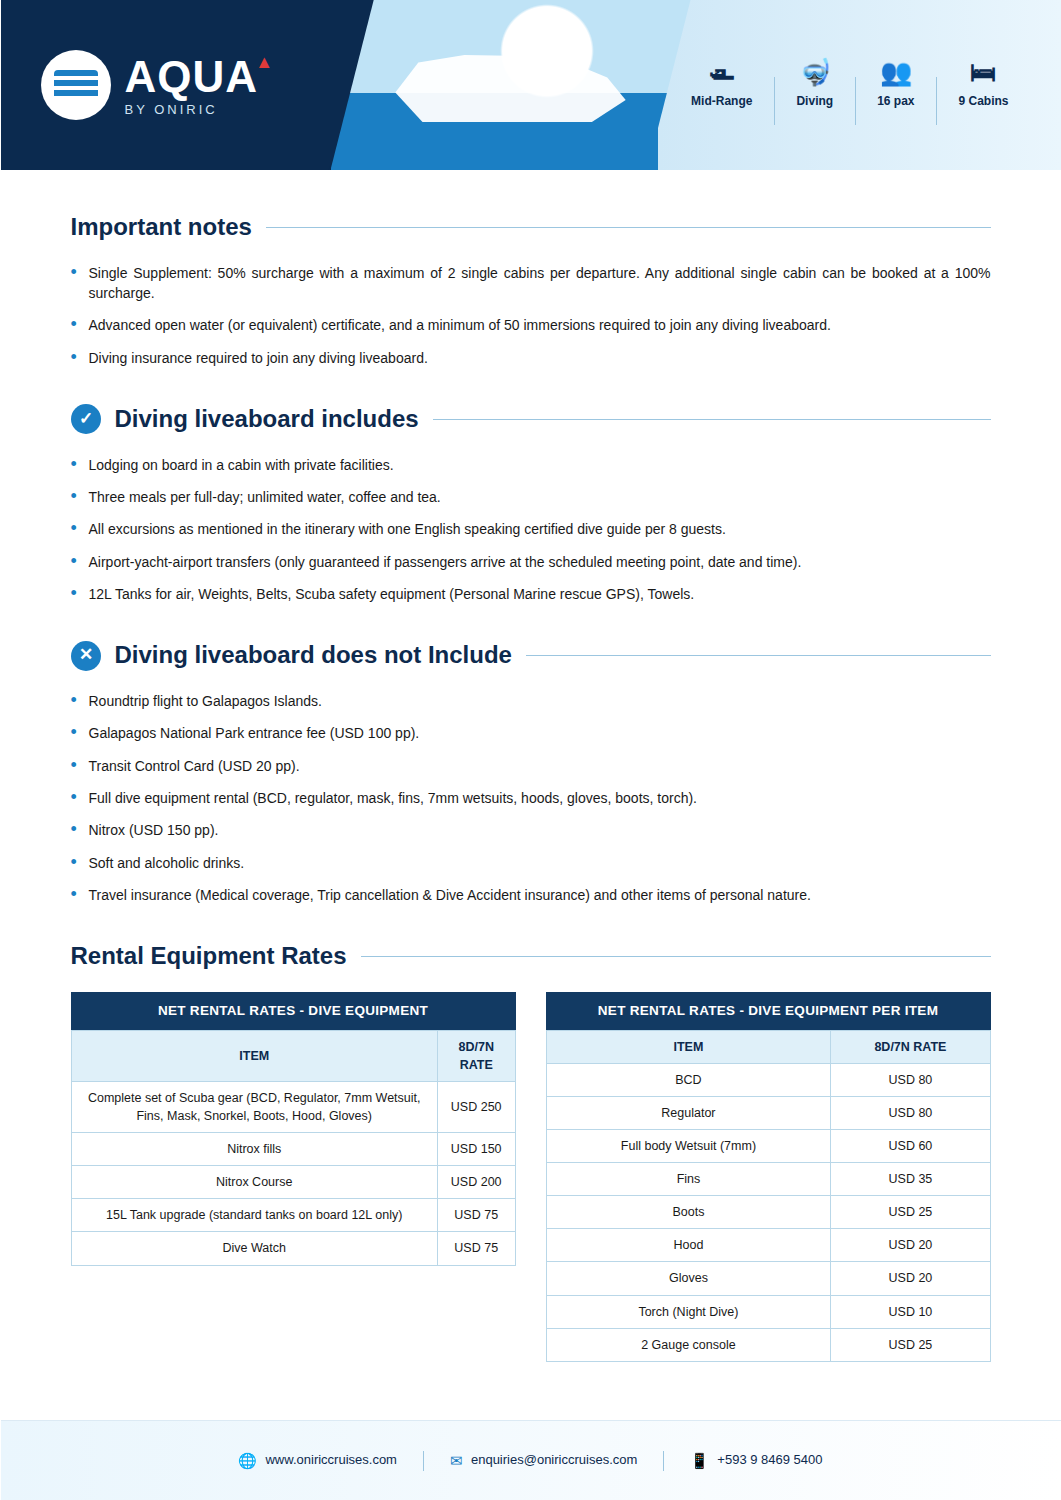AQUA▲
BY ONIRIC
🛥Mid-Range
🤿Diving
👥16 pax
🛏9 Cabins
Important notes
Single Supplement: 50% surcharge with a maximum of 2 single cabins per departure. Any additional single cabin can be booked at a 100% surcharge.
Advanced open water (or equivalent) certificate, and a minimum of 50 immersions required to join any diving liveaboard.
Diving insurance required to join any diving liveaboard.
✓Diving liveaboard includes
Lodging on board in a cabin with private facilities.
Three meals per full-day; unlimited water, coffee and tea.
All excursions as mentioned in the itinerary with one English speaking certified dive guide per 8 guests.
Airport-yacht-airport transfers (only guaranteed if passengers arrive at the scheduled meeting point, date and time).
12L Tanks for air, Weights, Belts, Scuba safety equipment (Personal Marine rescue GPS), Towels.
✕Diving liveaboard does not Include
Roundtrip flight to Galapagos Islands.
Galapagos National Park entrance fee (USD 100 pp).
Transit Control Card (USD 20 pp).
Full dive equipment rental (BCD, regulator, mask, fins, 7mm wetsuits, hoods, gloves, boots, torch).
Nitrox (USD 150 pp).
Soft and alcoholic drinks.
Travel insurance (Medical coverage, Trip cancellation & Dive Accident insurance) and other items of personal nature.
Rental Equipment Rates
NET RENTAL RATES - DIVE EQUIPMENT
| ITEM | 8D/7N RATE |
| --- | --- |
| Complete set of Scuba gear (BCD, Regulator, 7mm Wetsuit, Fins, Mask, Snorkel, Boots, Hood, Gloves) | USD 250 |
| Nitrox fills | USD 150 |
| Nitrox Course | USD 200 |
| 15L Tank upgrade (standard tanks on board 12L only) | USD 75 |
| Dive Watch | USD 75 |
NET RENTAL RATES - DIVE EQUIPMENT PER ITEM
| ITEM | 8D/7N RATE |
| --- | --- |
| BCD | USD 80 |
| Regulator | USD 80 |
| Full body Wetsuit (7mm) | USD 60 |
| Fins | USD 35 |
| Boots | USD 25 |
| Hood | USD 20 |
| Gloves | USD 20 |
| Torch (Night Dive) | USD 10 |
| 2 Gauge console | USD 25 |
🌐www.oniriccruises.com
✉enquiries@oniriccruises.com
📱+593 9 8469 5400